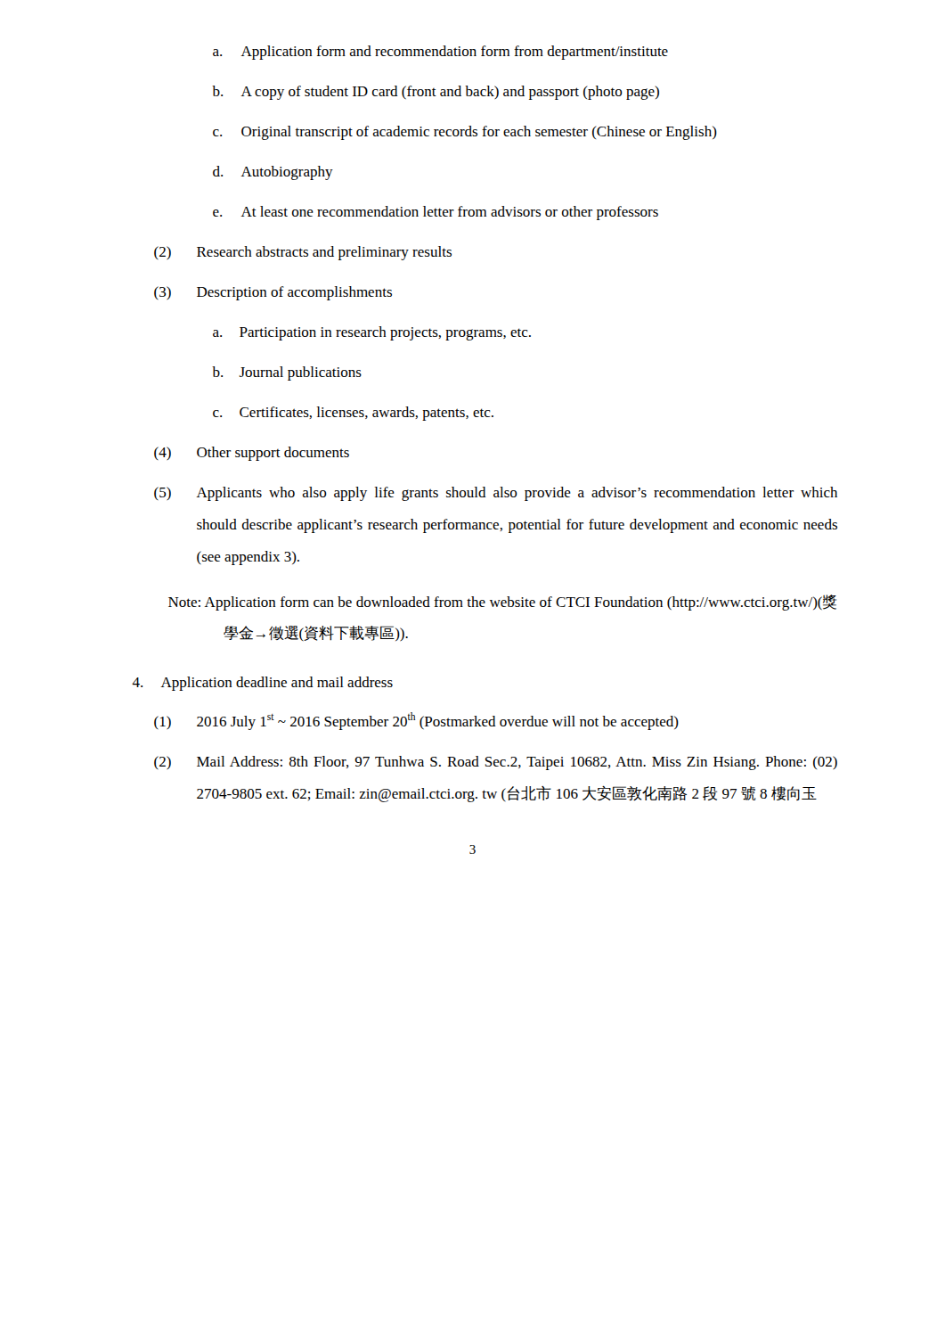Application form and recommendation form from department/institute
A copy of student ID card (front and back) and passport (photo page)
Original transcript of academic records for each semester (Chinese or English)
Autobiography
At least one recommendation letter from advisors or other professors
Research abstracts and preliminary results
Description of accomplishments
Participation in research projects, programs, etc.
Journal publications
Certificates, licenses, awards, patents, etc.
Other support documents
Applicants who also apply life grants should also provide a advisor’s recommendation letter which should describe applicant’s research performance, potential for future development and economic needs (see appendix 3).
Note: Application form can be downloaded from the website of CTCI Foundation (http://www.ctci.org.tw/)(獎學金→徵選(資料下載專區)).
Application deadline and mail address
2016 July 1st ~ 2016 September 20th (Postmarked overdue will not be accepted)
Mail Address: 8th Floor, 97 Tunhwa S. Road Sec.2, Taipei 10682, Attn. Miss Zin Hsiang. Phone: (02) 2704-9805 ext. 62; Email: zin@email.ctci.org. tw (台北市 106 大安區敦化南路 2 段 97 號 8 樓向玉
3